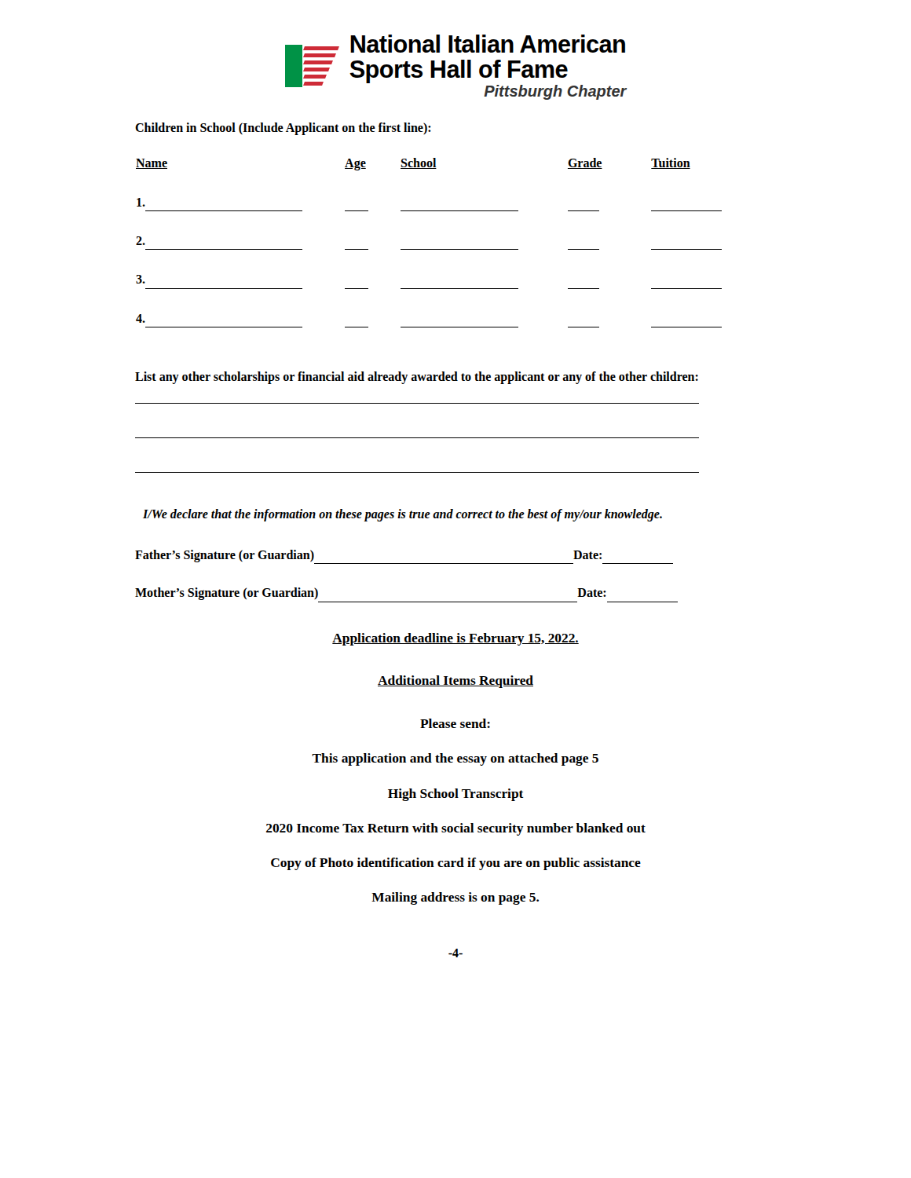| | National Italian American Sports Hall of Fame Pittsburgh Chapter |
Children in School (Include Applicant on the first line):
| Name | Age | School | Grade | Tuition |
| --- | --- | --- | --- | --- |
| 1. | | | | |
| 2. | | | | |
| 3. | | | | |
| 4. | | | | |
List any other scholarships or financial aid already awarded to the applicant or any of the other children:
I/We declare that the information on these pages is true and correct to the best of my/our knowledge.
Father’s Signature (or Guardian) Date:
Mother’s Signature (or Guardian) Date:
Application deadline is February 15, 2022.
Additional Items Required
Please send:
This application and the essay on attached page 5
High School Transcript
2020 Income Tax Return with social security number blanked out
Copy of Photo identification card if you are on public assistance
Mailing address is on page 5.
-4-